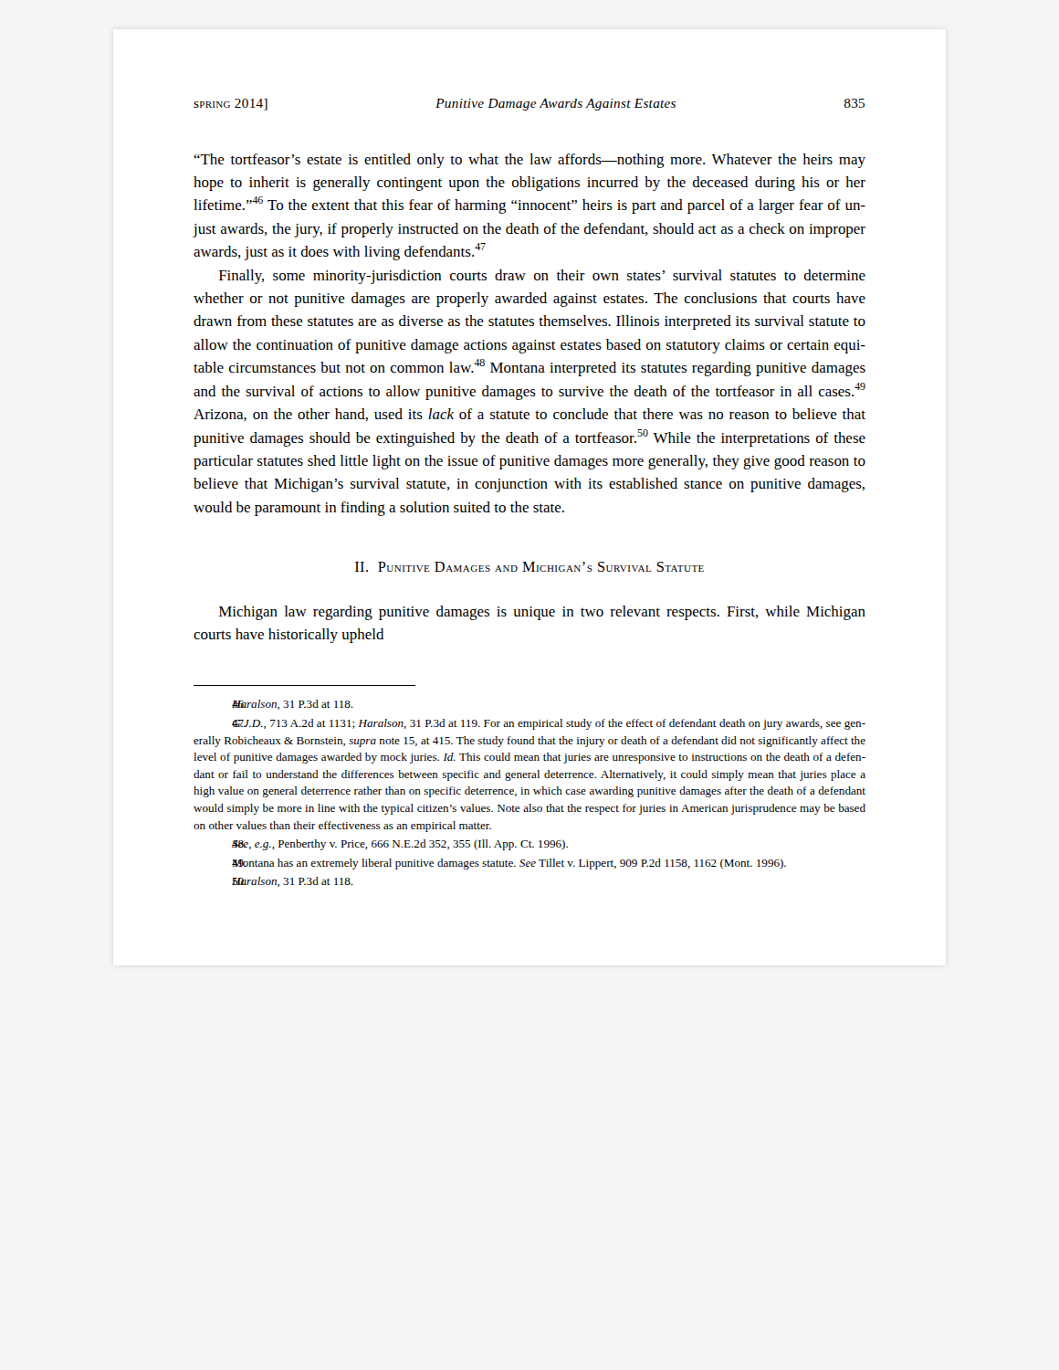Spring 2014] Punitive Damage Awards Against Estates 835
“The tortfeasor’s estate is entitled only to what the law affords—nothing more. Whatever the heirs may hope to inherit is generally contingent upon the obligations incurred by the deceased during his or her lifetime.”46 To the extent that this fear of harming “innocent” heirs is part and parcel of a larger fear of unjust awards, the jury, if properly instructed on the death of the defendant, should act as a check on improper awards, just as it does with living defendants.47
Finally, some minority-jurisdiction courts draw on their own states’ survival statutes to determine whether or not punitive damages are properly awarded against estates. The conclusions that courts have drawn from these statutes are as diverse as the statutes themselves. Illinois interpreted its survival statute to allow the continuation of punitive damage actions against estates based on statutory claims or certain equitable circumstances but not on common law.48 Montana interpreted its statutes regarding punitive damages and the survival of actions to allow punitive damages to survive the death of the tortfeasor in all cases.49 Arizona, on the other hand, used its lack of a statute to conclude that there was no reason to believe that punitive damages should be extinguished by the death of a tortfeasor.50 While the interpretations of these particular statutes shed little light on the issue of punitive damages more generally, they give good reason to believe that Michigan’s survival statute, in conjunction with its established stance on punitive damages, would be paramount in finding a solution suited to the state.
II. Punitive Damages and Michigan’s Survival Statute
Michigan law regarding punitive damages is unique in two relevant respects. First, while Michigan courts have historically upheld
46. Haralson, 31 P.3d at 118.
47. G.J.D., 713 A.2d at 1131; Haralson, 31 P.3d at 119. For an empirical study of the effect of defendant death on jury awards, see generally Robicheaux & Bornstein, supra note 15, at 415. The study found that the injury or death of a defendant did not significantly affect the level of punitive damages awarded by mock juries. Id. This could mean that juries are unresponsive to instructions on the death of a defendant or fail to understand the differences between specific and general deterrence. Alternatively, it could simply mean that juries place a high value on general deterrence rather than on specific deterrence, in which case awarding punitive damages after the death of a defendant would simply be more in line with the typical citizen’s values. Note also that the respect for juries in American jurisprudence may be based on other values than their effectiveness as an empirical matter.
48. See, e.g., Penberthy v. Price, 666 N.E.2d 352, 355 (Ill. App. Ct. 1996).
49. Montana has an extremely liberal punitive damages statute. See Tillet v. Lippert, 909 P.2d 1158, 1162 (Mont. 1996).
50. Haralson, 31 P.3d at 118.